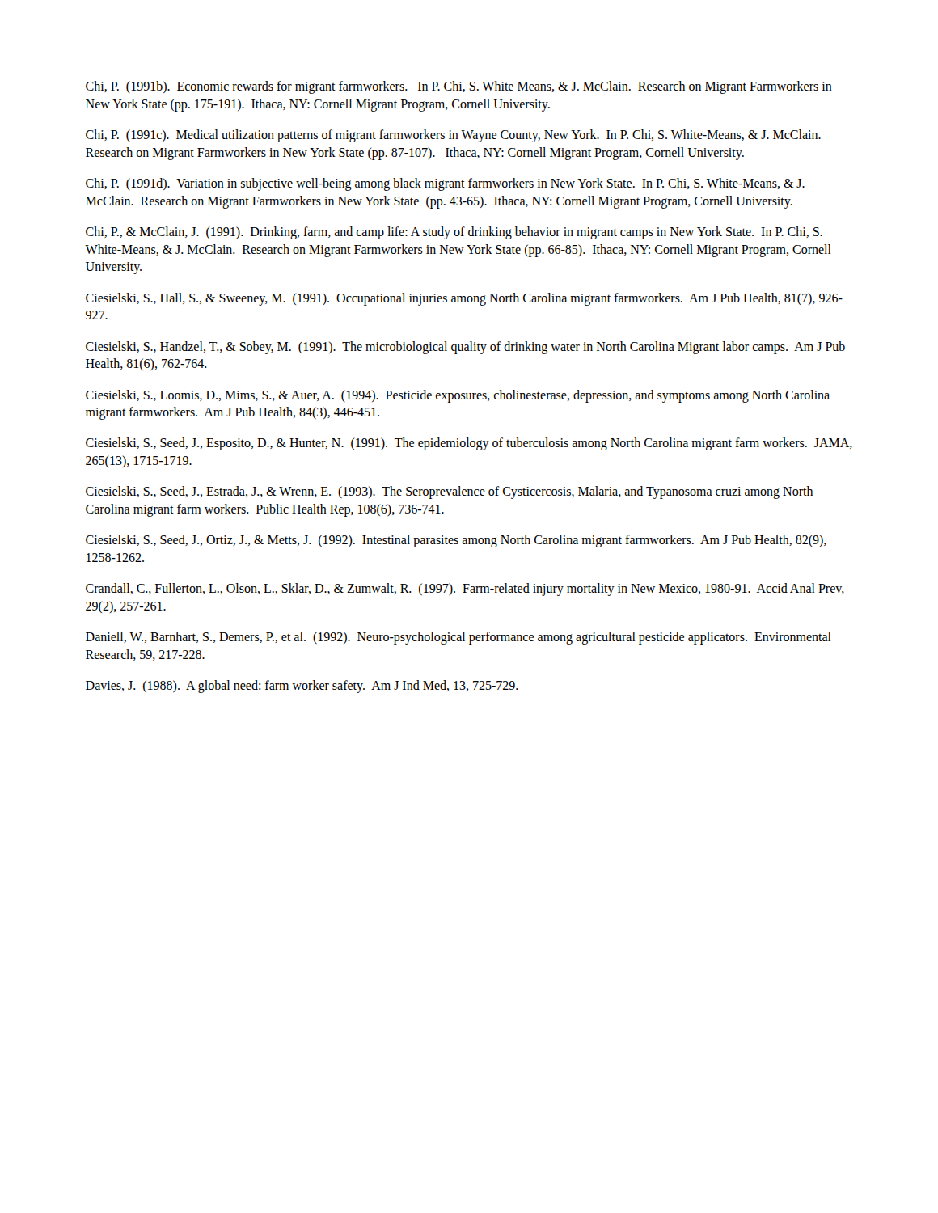Chi, P. (1991b). Economic rewards for migrant farmworkers. In P. Chi, S. White Means, & J. McClain. Research on Migrant Farmworkers in New York State (pp. 175-191). Ithaca, NY: Cornell Migrant Program, Cornell University.
Chi, P. (1991c). Medical utilization patterns of migrant farmworkers in Wayne County, New York. In P. Chi, S. White-Means, & J. McClain. Research on Migrant Farmworkers in New York State (pp. 87-107). Ithaca, NY: Cornell Migrant Program, Cornell University.
Chi, P. (1991d). Variation in subjective well-being among black migrant farmworkers in New York State. In P. Chi, S. White-Means, & J. McClain. Research on Migrant Farmworkers in New York State (pp. 43-65). Ithaca, NY: Cornell Migrant Program, Cornell University.
Chi, P., & McClain, J. (1991). Drinking, farm, and camp life: A study of drinking behavior in migrant camps in New York State. In P. Chi, S. White-Means, & J. McClain. Research on Migrant Farmworkers in New York State (pp. 66-85). Ithaca, NY: Cornell Migrant Program, Cornell University.
Ciesielski, S., Hall, S., & Sweeney, M. (1991). Occupational injuries among North Carolina migrant farmworkers. Am J Pub Health, 81(7), 926-927.
Ciesielski, S., Handzel, T., & Sobey, M. (1991). The microbiological quality of drinking water in North Carolina Migrant labor camps. Am J Pub Health, 81(6), 762-764.
Ciesielski, S., Loomis, D., Mims, S., & Auer, A. (1994). Pesticide exposures, cholinesterase, depression, and symptoms among North Carolina migrant farmworkers. Am J Pub Health, 84(3), 446-451.
Ciesielski, S., Seed, J., Esposito, D., & Hunter, N. (1991). The epidemiology of tuberculosis among North Carolina migrant farm workers. JAMA, 265(13), 1715-1719.
Ciesielski, S., Seed, J., Estrada, J., & Wrenn, E. (1993). The Seroprevalence of Cysticercosis, Malaria, and Typanosoma cruzi among North Carolina migrant farm workers. Public Health Rep, 108(6), 736-741.
Ciesielski, S., Seed, J., Ortiz, J., & Metts, J. (1992). Intestinal parasites among North Carolina migrant farmworkers. Am J Pub Health, 82(9), 1258-1262.
Crandall, C., Fullerton, L., Olson, L., Sklar, D., & Zumwalt, R. (1997). Farm-related injury mortality in New Mexico, 1980-91. Accid Anal Prev, 29(2), 257-261.
Daniell, W., Barnhart, S., Demers, P., et al. (1992). Neuro-psychological performance among agricultural pesticide applicators. Environmental Research, 59, 217-228.
Davies, J. (1988). A global need: farm worker safety. Am J Ind Med, 13, 725-729.